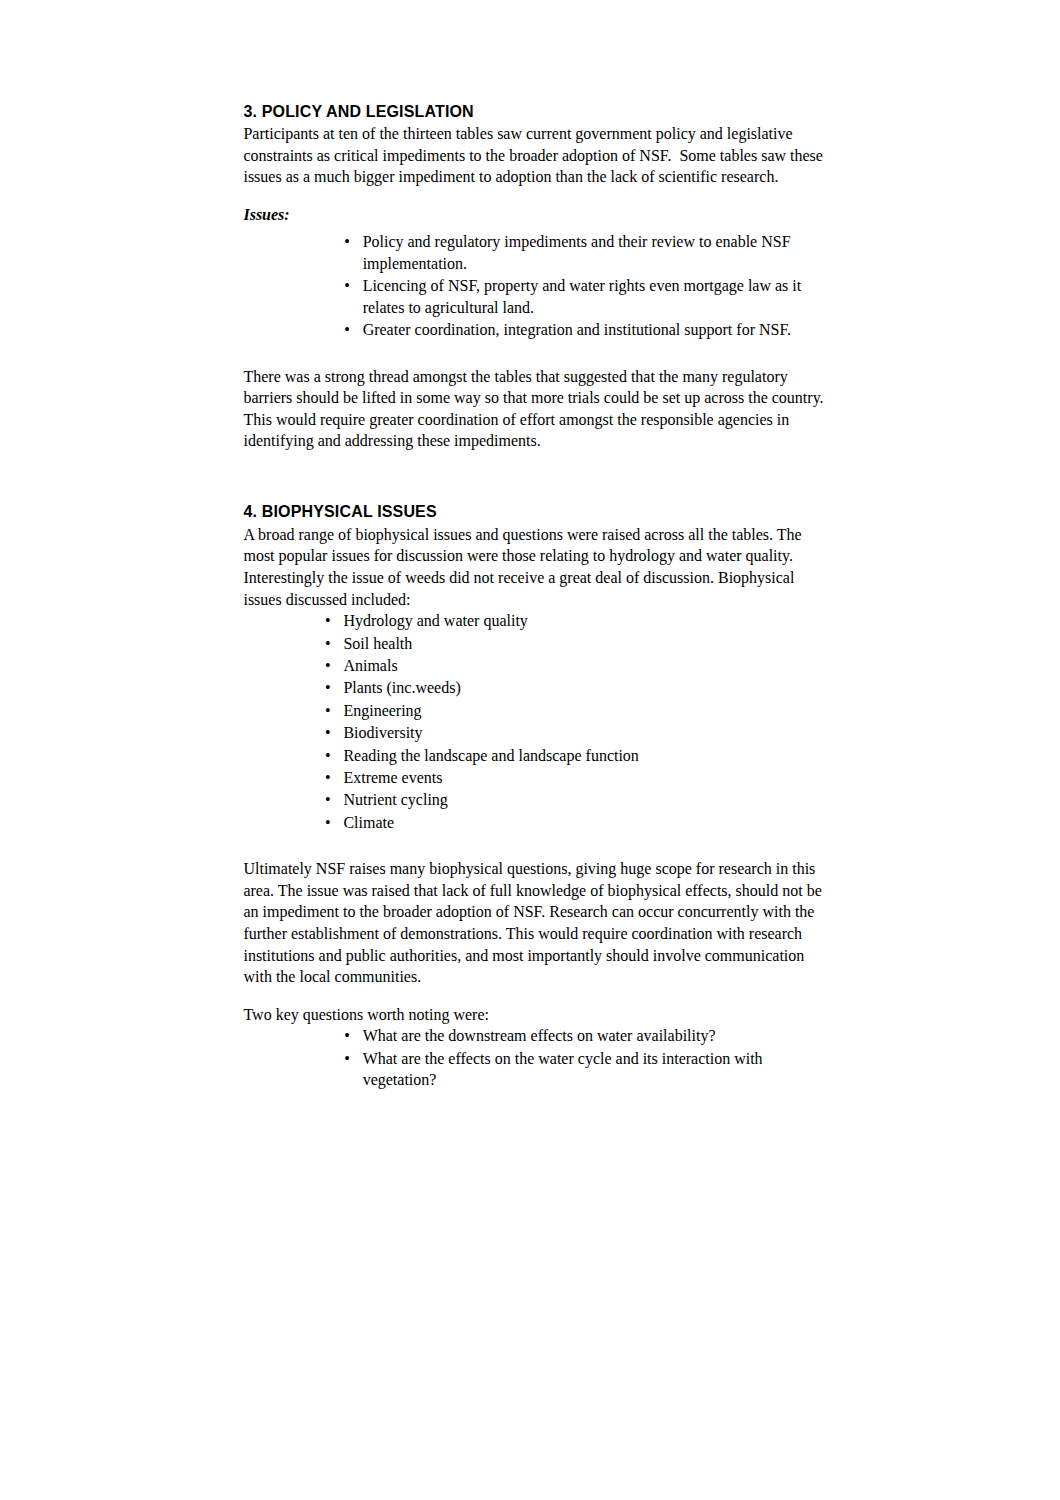3. POLICY AND LEGISLATION
Participants at ten of the thirteen tables saw current government policy and legislative constraints as critical impediments to the broader adoption of NSF. Some tables saw these issues as a much bigger impediment to adoption than the lack of scientific research.
Issues:
Policy and regulatory impediments and their review to enable NSF implementation.
Licencing of NSF, property and water rights even mortgage law as it relates to agricultural land.
Greater coordination, integration and institutional support for NSF.
There was a strong thread amongst the tables that suggested that the many regulatory barriers should be lifted in some way so that more trials could be set up across the country. This would require greater coordination of effort amongst the responsible agencies in identifying and addressing these impediments.
4. BIOPHYSICAL ISSUES
A broad range of biophysical issues and questions were raised across all the tables. The most popular issues for discussion were those relating to hydrology and water quality. Interestingly the issue of weeds did not receive a great deal of discussion. Biophysical issues discussed included:
Hydrology and water quality
Soil health
Animals
Plants (inc.weeds)
Engineering
Biodiversity
Reading the landscape and landscape function
Extreme events
Nutrient cycling
Climate
Ultimately NSF raises many biophysical questions, giving huge scope for research in this area. The issue was raised that lack of full knowledge of biophysical effects, should not be an impediment to the broader adoption of NSF. Research can occur concurrently with the further establishment of demonstrations. This would require coordination with research institutions and public authorities, and most importantly should involve communication with the local communities.
Two key questions worth noting were:
What are the downstream effects on water availability?
What are the effects on the water cycle and its interaction with vegetation?